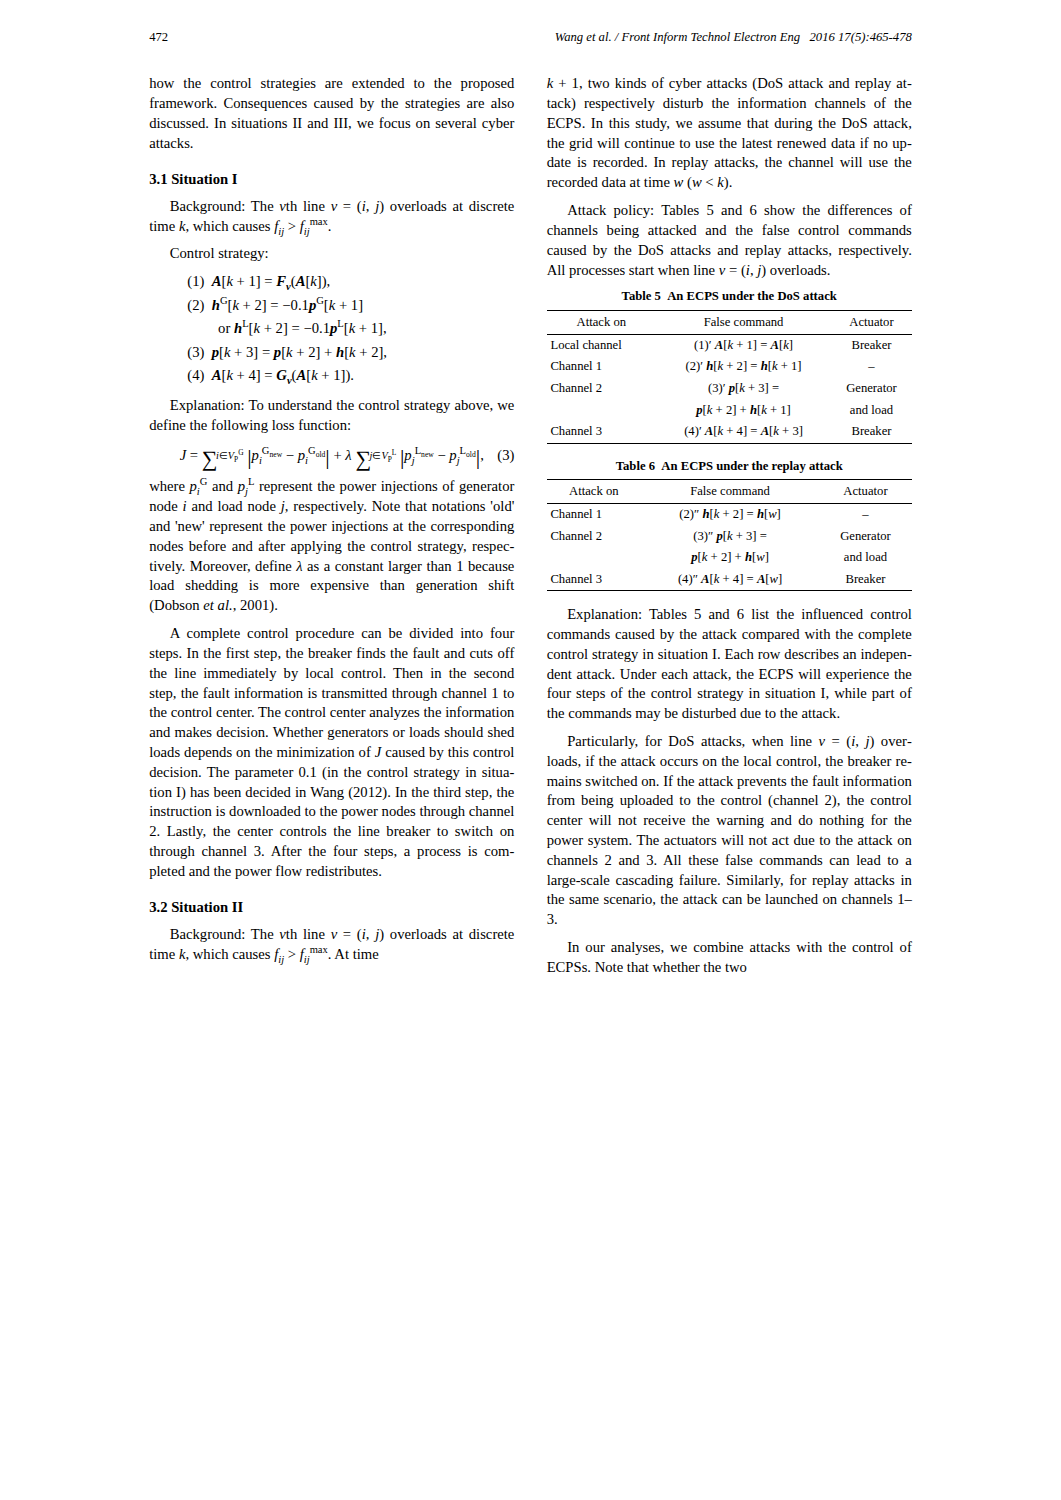472 Wang et al. / Front Inform Technol Electron Eng 2016 17(5):465-478
how the control strategies are extended to the proposed framework. Consequences caused by the strategies are also discussed. In situations II and III, we focus on several cyber attacks.
3.1 Situation I
Background: The vth line v = (i, j) overloads at discrete time k, which causes fij > fijmax.
Control strategy:
(1) A[k + 1] = Fv(A[k]),
(2) hG[k + 2] = −0.1pG[k + 1]
or hL[k + 2] = −0.1pL[k + 1],
(3) p[k + 3] = p[k + 2] + h[k + 2],
(4) A[k + 4] = Gv(A[k + 1]).
Explanation: To understand the control strategy above, we define the following loss function:
J = ∑i∈VPG |piGnew − piGold| + λ ∑j∈VPL |pjLnew − pjLold|, (3)
where piG and pjL represent the power injections of generator node i and load node j, respectively. Note that notations 'old' and 'new' represent the power injections at the corresponding nodes before and after applying the control strategy, respectively. Moreover, define λ as a constant larger than 1 because load shedding is more expensive than generation shift (Dobson et al., 2001).
A complete control procedure can be divided into four steps. In the first step, the breaker finds the fault and cuts off the line immediately by local control. Then in the second step, the fault information is transmitted through channel 1 to the control center. The control center analyzes the information and makes decision. Whether generators or loads should shed loads depends on the minimization of J caused by this control decision. The parameter 0.1 (in the control strategy in situation I) has been decided in Wang (2012). In the third step, the instruction is downloaded to the power nodes through channel 2. Lastly, the center controls the line breaker to switch on through channel 3. After the four steps, a process is completed and the power flow redistributes.
3.2 Situation II
Background: The vth line v = (i, j) overloads at discrete time k, which causes fij > fijmax. At time
k + 1, two kinds of cyber attacks (DoS attack and replay attack) respectively disturb the information channels of the ECPS. In this study, we assume that during the DoS attack, the grid will continue to use the latest renewed data if no update is recorded. In replay attacks, the channel will use the recorded data at time w (w < k).
Attack policy: Tables 5 and 6 show the differences of channels being attacked and the false control commands caused by the DoS attacks and replay attacks, respectively. All processes start when line v = (i, j) overloads.
Table 5 An ECPS under the DoS attack
| Attack on | False command | Actuator |
| --- | --- | --- |
| Local channel | (1)′ A [ k + 1] = A [ k ] | Breaker |
| Channel 1 | (2)′ h [ k + 2] = h [ k + 1] | – |
| Channel 2 | (3)′ p [ k + 3] = | Generator |
| | p [ k + 2] + h [ k + 1] | and load |
| Channel 3 | (4)′ A [ k + 4] = A [ k + 3] | Breaker |
Table 6 An ECPS under the replay attack
| Attack on | False command | Actuator |
| --- | --- | --- |
| Channel 1 | (2)″ h [ k + 2] = h [ w ] | – |
| Channel 2 | (3)″ p [ k + 3] = | Generator |
| | p [ k + 2] + h [ w ] | and load |
| Channel 3 | (4)″ A [ k + 4] = A [ w ] | Breaker |
Explanation: Tables 5 and 6 list the influenced control commands caused by the attack compared with the complete control strategy in situation I. Each row describes an independent attack. Under each attack, the ECPS will experience the four steps of the control strategy in situation I, while part of the commands may be disturbed due to the attack.
Particularly, for DoS attacks, when line v = (i, j) overloads, if the attack occurs on the local control, the breaker remains switched on. If the attack prevents the fault information from being uploaded to the control (channel 2), the control center will not receive the warning and do nothing for the power system. The actuators will not act due to the attack on channels 2 and 3. All these false commands can lead to a large-scale cascading failure. Similarly, for replay attacks in the same scenario, the attack can be launched on channels 1–3.
In our analyses, we combine attacks with the control of ECPSs. Note that whether the two